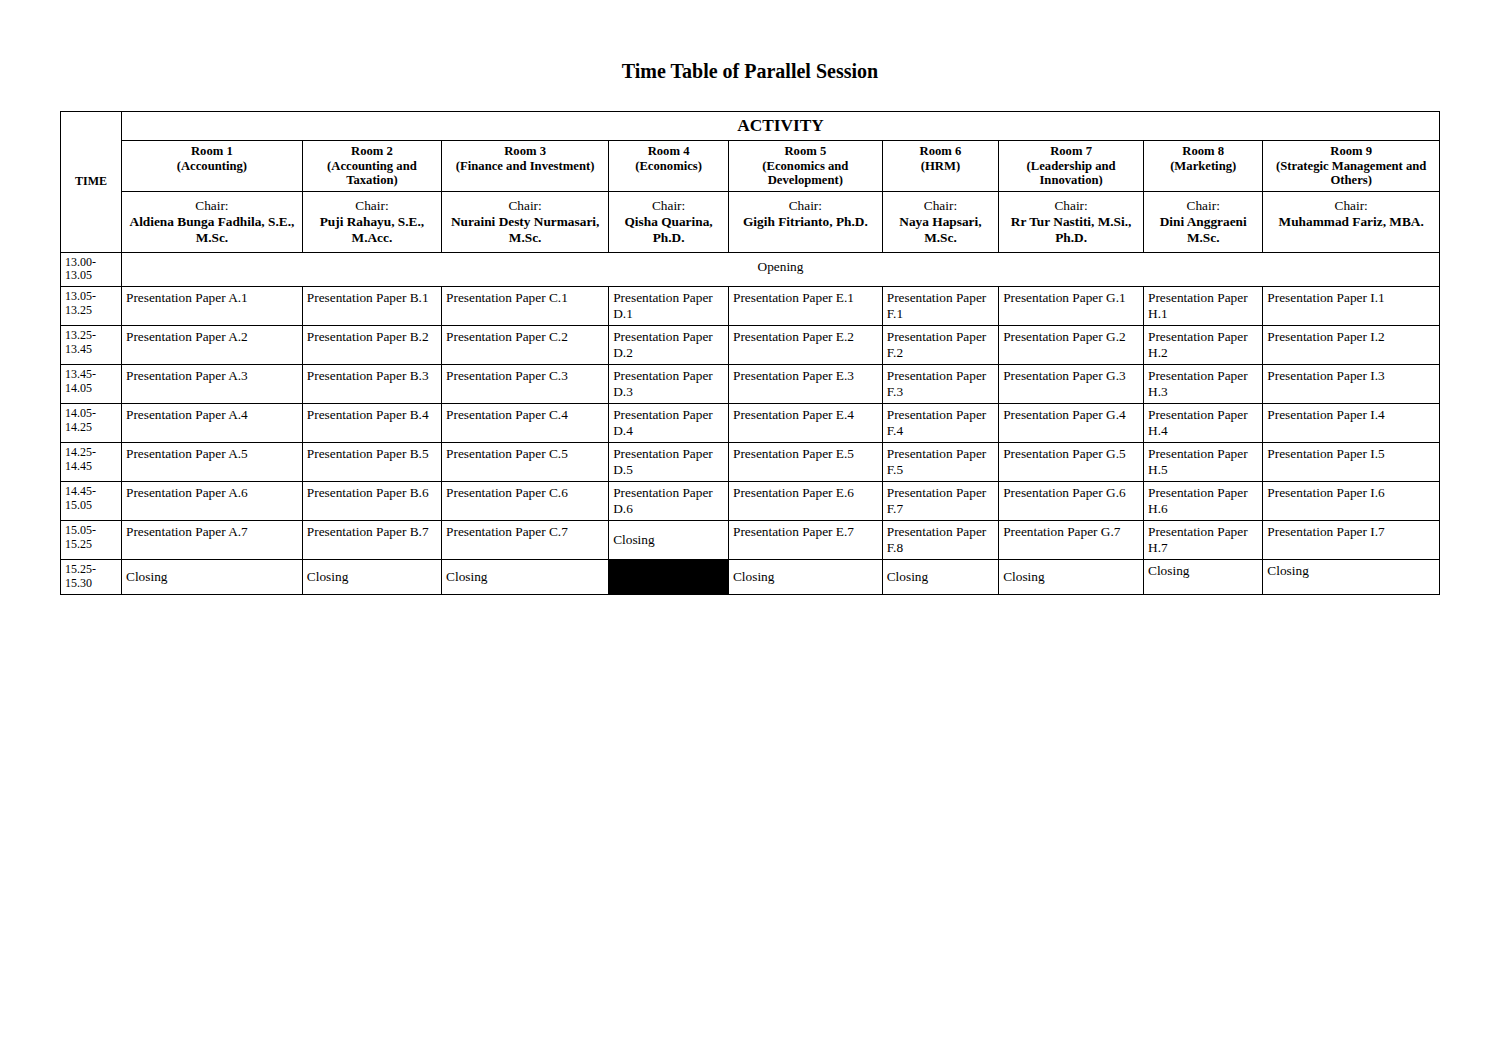Time Table of Parallel Session
| TIME | ACTIVITY |
| Room 1 (Accounting) | Room 2 (Accounting and Taxation) | Room 3 (Finance and Investment) | Room 4 (Economics) | Room 5 (Economics and Development) | Room 6 (HRM) | Room 7 (Leadership and Innovation) | Room 8 (Marketing) | Room 9 (Strategic Management and Others) |
| Chair: Aldiena Bunga Fadhila, S.E., M.Sc. | Chair: Puji Rahayu, S.E., M.Acc. | Chair: Nuraini Desty Nurmasari, M.Sc. | Chair: Qisha Quarina, Ph.D. | Chair: Gigih Fitrianto, Ph.D. | Chair: Naya Hapsari, M.Sc. | Chair: Rr Tur Nastiti, M.Si., Ph.D. | Chair: Dini Anggraeni M.Sc. | Chair: Muhammad Fariz, MBA. |
| 13.00-13.05 | Opening |
| 13.05-13.25 | Presentation Paper A.1 | Presentation Paper B.1 | Presentation Paper C.1 | Presentation Paper D.1 | Presentation Paper E.1 | Presentation Paper F.1 | Presentation Paper G.1 | Presentation Paper H.1 | Presentation Paper I.1 |
| 13.25-13.45 | Presentation Paper A.2 | Presentation Paper B.2 | Presentation Paper C.2 | Presentation Paper D.2 | Presentation Paper E.2 | Presentation Paper F.2 | Presentation Paper G.2 | Presentation Paper H.2 | Presentation Paper I.2 |
| 13.45-14.05 | Presentation Paper A.3 | Presentation Paper B.3 | Presentation Paper C.3 | Presentation Paper D.3 | Presentation Paper E.3 | Presentation Paper F.3 | Presentation Paper G.3 | Presentation Paper H.3 | Presentation Paper I.3 |
| 14.05-14.25 | Presentation Paper A.4 | Presentation Paper B.4 | Presentation Paper C.4 | Presentation Paper D.4 | Presentation Paper E.4 | Presentation Paper F.4 | Presentation Paper G.4 | Presentation Paper H.4 | Presentation Paper I.4 |
| 14.25-14.45 | Presentation Paper A.5 | Presentation Paper B.5 | Presentation Paper C.5 | Presentation Paper D.5 | Presentation Paper E.5 | Presentation Paper F.5 | Presentation Paper G.5 | Presentation Paper H.5 | Presentation Paper I.5 |
| 14.45-15.05 | Presentation Paper A.6 | Presentation Paper B.6 | Presentation Paper C.6 | Presentation Paper D.6 | Presentation Paper E.6 | Presentation Paper F.7 | Presentation Paper G.6 | Presentation Paper H.6 | Presentation Paper I.6 |
| 15.05-15.25 | Presentation Paper A.7 | Presentation Paper B.7 | Presentation Paper C.7 | Closing | Presentation Paper E.7 | Presentation Paper F.8 | Preentation Paper G.7 | Presentation Paper H.7 | Presentation Paper I.7 |
| 15.25-15.30 | Closing | Closing | Closing | | Closing | Closing | Closing | Closing | Closing |